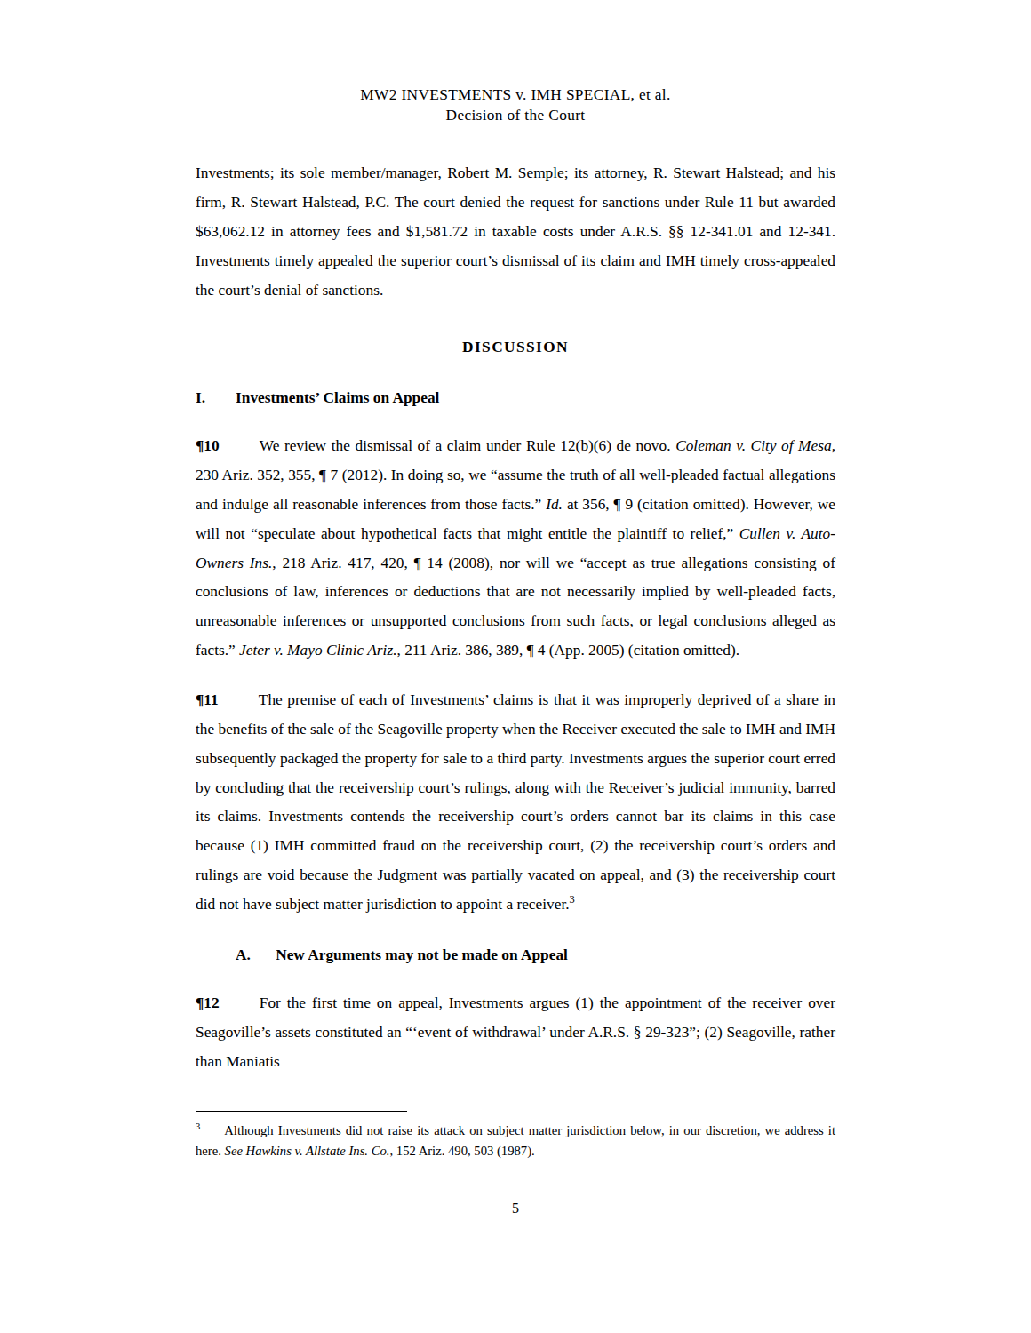MW2 INVESTMENTS v. IMH SPECIAL, et al.
Decision of the Court
Investments; its sole member/manager, Robert M. Semple; its attorney, R. Stewart Halstead; and his firm, R. Stewart Halstead, P.C. The court denied the request for sanctions under Rule 11 but awarded $63,062.12 in attorney fees and $1,581.72 in taxable costs under A.R.S. §§ 12-341.01 and 12-341. Investments timely appealed the superior court’s dismissal of its claim and IMH timely cross-appealed the court’s denial of sanctions.
DISCUSSION
I. Investments’ Claims on Appeal
¶10 We review the dismissal of a claim under Rule 12(b)(6) de novo. Coleman v. City of Mesa, 230 Ariz. 352, 355, ¶ 7 (2012). In doing so, we “assume the truth of all well-pleaded factual allegations and indulge all reasonable inferences from those facts.” Id. at 356, ¶ 9 (citation omitted). However, we will not “speculate about hypothetical facts that might entitle the plaintiff to relief,” Cullen v. Auto-Owners Ins., 218 Ariz. 417, 420, ¶ 14 (2008), nor will we “accept as true allegations consisting of conclusions of law, inferences or deductions that are not necessarily implied by well-pleaded facts, unreasonable inferences or unsupported conclusions from such facts, or legal conclusions alleged as facts.” Jeter v. Mayo Clinic Ariz., 211 Ariz. 386, 389, ¶ 4 (App. 2005) (citation omitted).
¶11 The premise of each of Investments’ claims is that it was improperly deprived of a share in the benefits of the sale of the Seagoville property when the Receiver executed the sale to IMH and IMH subsequently packaged the property for sale to a third party. Investments argues the superior court erred by concluding that the receivership court’s rulings, along with the Receiver’s judicial immunity, barred its claims. Investments contends the receivership court’s orders cannot bar its claims in this case because (1) IMH committed fraud on the receivership court, (2) the receivership court’s orders and rulings are void because the Judgment was partially vacated on appeal, and (3) the receivership court did not have subject matter jurisdiction to appoint a receiver.3
A. New Arguments may not be made on Appeal
¶12 For the first time on appeal, Investments argues (1) the appointment of the receiver over Seagoville’s assets constituted an “‘event of withdrawal’ under A.R.S. § 29-323”; (2) Seagoville, rather than Maniatis
3 Although Investments did not raise its attack on subject matter jurisdiction below, in our discretion, we address it here. See Hawkins v. Allstate Ins. Co., 152 Ariz. 490, 503 (1987).
5